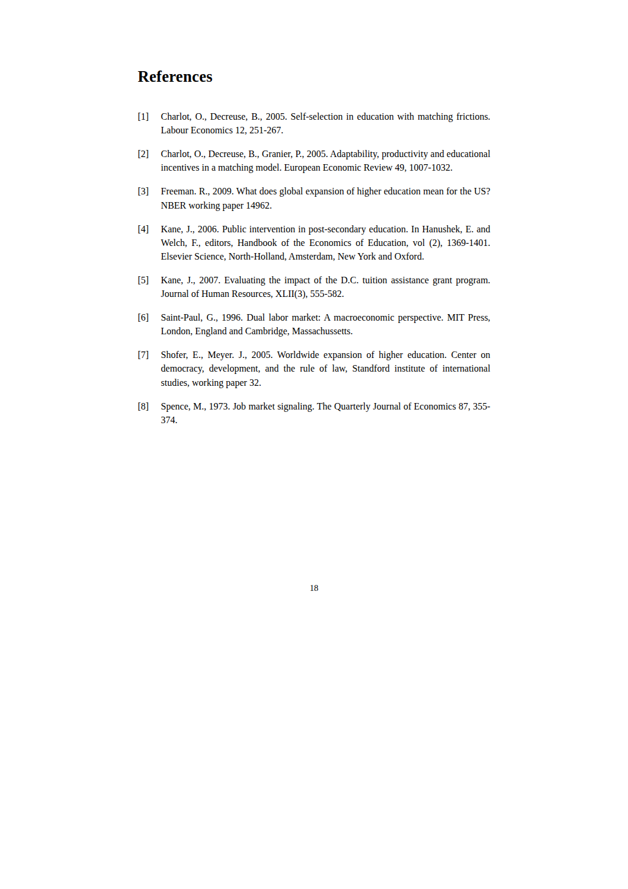References
[1] Charlot, O., Decreuse, B., 2005. Self-selection in education with matching frictions. Labour Economics 12, 251-267.
[2] Charlot, O., Decreuse, B., Granier, P., 2005. Adaptability, productivity and educational incentives in a matching model. European Economic Review 49, 1007-1032.
[3] Freeman. R., 2009. What does global expansion of higher education mean for the US? NBER working paper 14962.
[4] Kane, J., 2006. Public intervention in post-secondary education. In Hanushek, E. and Welch, F., editors, Handbook of the Economics of Education, vol (2), 1369-1401. Elsevier Science, North-Holland, Amsterdam, New York and Oxford.
[5] Kane, J., 2007. Evaluating the impact of the D.C. tuition assistance grant program. Journal of Human Resources, XLII(3), 555-582.
[6] Saint-Paul, G., 1996. Dual labor market: A macroeconomic perspective. MIT Press, London, England and Cambridge, Massachussetts.
[7] Shofer, E., Meyer. J., 2005. Worldwide expansion of higher education. Center on democracy, development, and the rule of law, Standford institute of international studies, working paper 32.
[8] Spence, M., 1973. Job market signaling. The Quarterly Journal of Economics 87, 355-374.
18